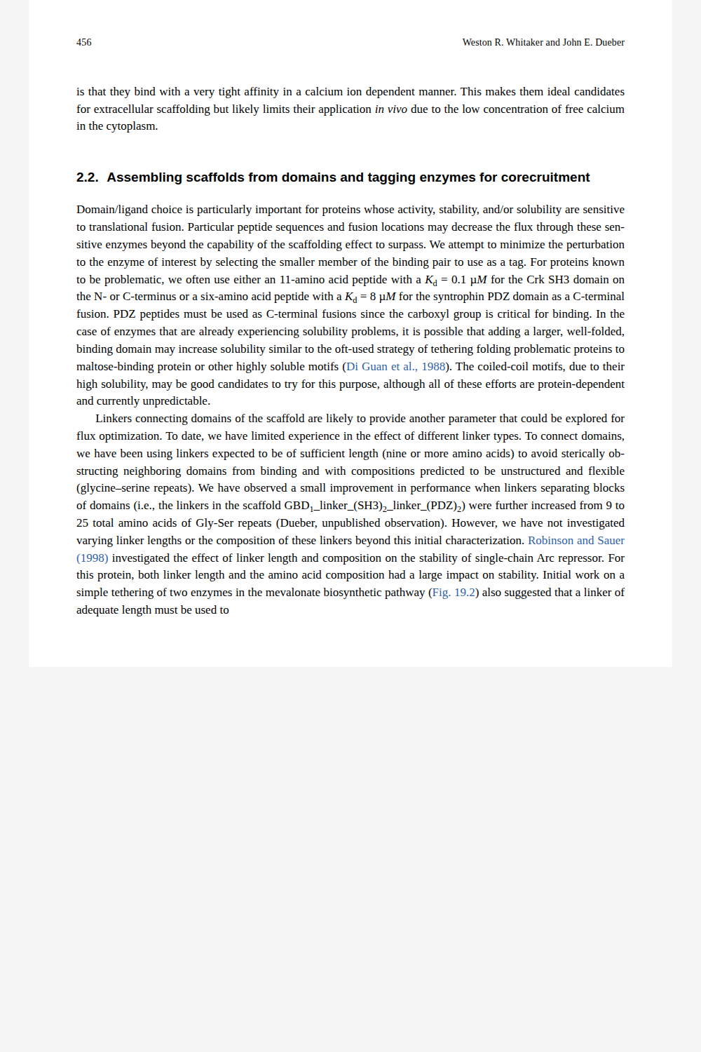456 Weston R. Whitaker and John E. Dueber
is that they bind with a very tight affinity in a calcium ion dependent manner. This makes them ideal candidates for extracellular scaffolding but likely limits their application in vivo due to the low concentration of free calcium in the cytoplasm.
2.2. Assembling scaffolds from domains and tagging enzymes for corecruitment
Domain/ligand choice is particularly important for proteins whose activity, stability, and/or solubility are sensitive to translational fusion. Particular peptide sequences and fusion locations may decrease the flux through these sensitive enzymes beyond the capability of the scaffolding effect to surpass. We attempt to minimize the perturbation to the enzyme of interest by selecting the smaller member of the binding pair to use as a tag. For proteins known to be problematic, we often use either an 11-amino acid peptide with a Kd = 0.1 µM for the Crk SH3 domain on the N- or C-terminus or a six-amino acid peptide with a Kd = 8 µM for the syntrophin PDZ domain as a C-terminal fusion. PDZ peptides must be used as C-terminal fusions since the carboxyl group is critical for binding. In the case of enzymes that are already experiencing solubility problems, it is possible that adding a larger, well-folded, binding domain may increase solubility similar to the oft-used strategy of tethering folding problematic proteins to maltose-binding protein or other highly soluble motifs (Di Guan et al., 1988). The coiled-coil motifs, due to their high solubility, may be good candidates to try for this purpose, although all of these efforts are protein-dependent and currently unpredictable.
Linkers connecting domains of the scaffold are likely to provide another parameter that could be explored for flux optimization. To date, we have limited experience in the effect of different linker types. To connect domains, we have been using linkers expected to be of sufficient length (nine or more amino acids) to avoid sterically obstructing neighboring domains from binding and with compositions predicted to be unstructured and flexible (glycine–serine repeats). We have observed a small improvement in performance when linkers separating blocks of domains (i.e., the linkers in the scaffold GBD1_linker_(SH3)2_linker_(PDZ)2) were further increased from 9 to 25 total amino acids of Gly-Ser repeats (Dueber, unpublished observation). However, we have not investigated varying linker lengths or the composition of these linkers beyond this initial characterization. Robinson and Sauer (1998) investigated the effect of linker length and composition on the stability of single-chain Arc repressor. For this protein, both linker length and the amino acid composition had a large impact on stability. Initial work on a simple tethering of two enzymes in the mevalonate biosynthetic pathway (Fig. 19.2) also suggested that a linker of adequate length must be used to